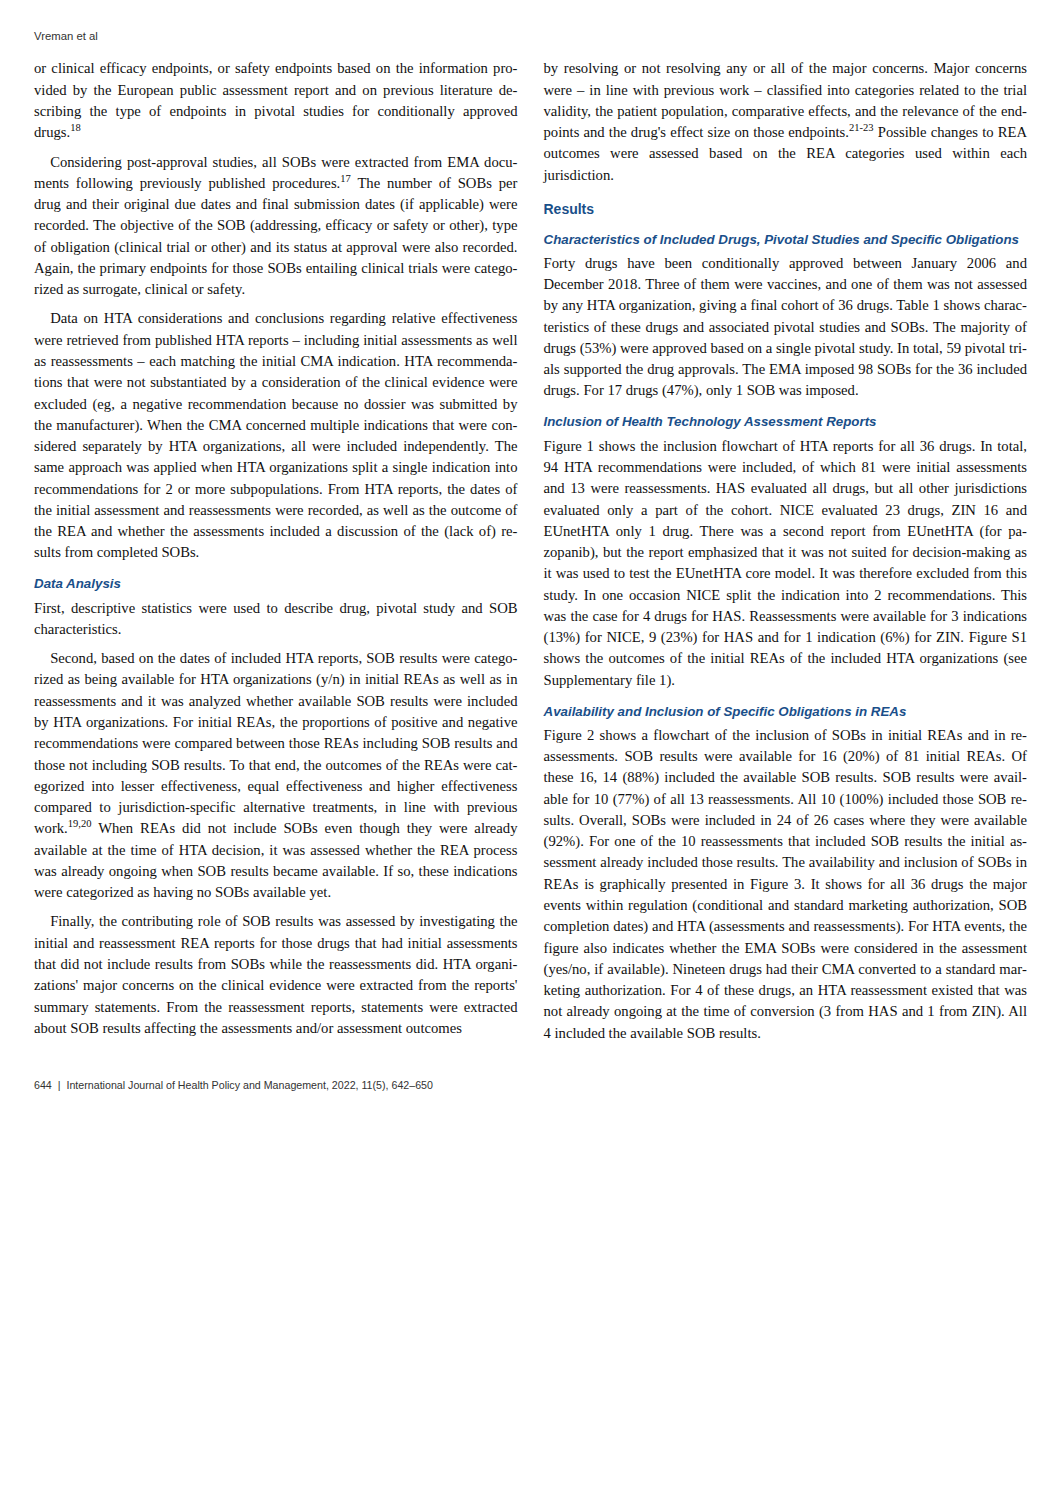Vreman et al
or clinical efficacy endpoints, or safety endpoints based on the information provided by the European public assessment report and on previous literature describing the type of endpoints in pivotal studies for conditionally approved drugs.18
Considering post-approval studies, all SOBs were extracted from EMA documents following previously published procedures.17 The number of SOBs per drug and their original due dates and final submission dates (if applicable) were recorded. The objective of the SOB (addressing, efficacy or safety or other), type of obligation (clinical trial or other) and its status at approval were also recorded. Again, the primary endpoints for those SOBs entailing clinical trials were categorized as surrogate, clinical or safety.
Data on HTA considerations and conclusions regarding relative effectiveness were retrieved from published HTA reports – including initial assessments as well as reassessments – each matching the initial CMA indication. HTA recommendations that were not substantiated by a consideration of the clinical evidence were excluded (eg, a negative recommendation because no dossier was submitted by the manufacturer). When the CMA concerned multiple indications that were considered separately by HTA organizations, all were included independently. The same approach was applied when HTA organizations split a single indication into recommendations for 2 or more subpopulations. From HTA reports, the dates of the initial assessment and reassessments were recorded, as well as the outcome of the REA and whether the assessments included a discussion of the (lack of) results from completed SOBs.
Data Analysis
First, descriptive statistics were used to describe drug, pivotal study and SOB characteristics.
Second, based on the dates of included HTA reports, SOB results were categorized as being available for HTA organizations (y/n) in initial REAs as well as in reassessments and it was analyzed whether available SOB results were included by HTA organizations. For initial REAs, the proportions of positive and negative recommendations were compared between those REAs including SOB results and those not including SOB results. To that end, the outcomes of the REAs were categorized into lesser effectiveness, equal effectiveness and higher effectiveness compared to jurisdiction-specific alternative treatments, in line with previous work.19,20 When REAs did not include SOBs even though they were already available at the time of HTA decision, it was assessed whether the REA process was already ongoing when SOB results became available. If so, these indications were categorized as having no SOBs available yet.
Finally, the contributing role of SOB results was assessed by investigating the initial and reassessment REA reports for those drugs that had initial assessments that did not include results from SOBs while the reassessments did. HTA organizations' major concerns on the clinical evidence were extracted from the reports' summary statements. From the reassessment reports, statements were extracted about SOB results affecting the assessments and/or assessment outcomes
by resolving or not resolving any or all of the major concerns. Major concerns were – in line with previous work – classified into categories related to the trial validity, the patient population, comparative effects, and the relevance of the endpoints and the drug's effect size on those endpoints.21-23 Possible changes to REA outcomes were assessed based on the REA categories used within each jurisdiction.
Results
Characteristics of Included Drugs, Pivotal Studies and Specific Obligations
Forty drugs have been conditionally approved between January 2006 and December 2018. Three of them were vaccines, and one of them was not assessed by any HTA organization, giving a final cohort of 36 drugs. Table 1 shows characteristics of these drugs and associated pivotal studies and SOBs. The majority of drugs (53%) were approved based on a single pivotal study. In total, 59 pivotal trials supported the drug approvals. The EMA imposed 98 SOBs for the 36 included drugs. For 17 drugs (47%), only 1 SOB was imposed.
Inclusion of Health Technology Assessment Reports
Figure 1 shows the inclusion flowchart of HTA reports for all 36 drugs. In total, 94 HTA recommendations were included, of which 81 were initial assessments and 13 were reassessments. HAS evaluated all drugs, but all other jurisdictions evaluated only a part of the cohort. NICE evaluated 23 drugs, ZIN 16 and EUnetHTA only 1 drug. There was a second report from EUnetHTA (for pazopanib), but the report emphasized that it was not suited for decision-making as it was used to test the EUnetHTA core model. It was therefore excluded from this study. In one occasion NICE split the indication into 2 recommendations. This was the case for 4 drugs for HAS. Reassessments were available for 3 indications (13%) for NICE, 9 (23%) for HAS and for 1 indication (6%) for ZIN. Figure S1 shows the outcomes of the initial REAs of the included HTA organizations (see Supplementary file 1).
Availability and Inclusion of Specific Obligations in REAs
Figure 2 shows a flowchart of the inclusion of SOBs in initial REAs and in reassessments. SOB results were available for 16 (20%) of 81 initial REAs. Of these 16, 14 (88%) included the available SOB results. SOB results were available for 10 (77%) of all 13 reassessments. All 10 (100%) included those SOB results. Overall, SOBs were included in 24 of 26 cases where they were available (92%). For one of the 10 reassessments that included SOB results the initial assessment already included those results. The availability and inclusion of SOBs in REAs is graphically presented in Figure 3. It shows for all 36 drugs the major events within regulation (conditional and standard marketing authorization, SOB completion dates) and HTA (assessments and reassessments). For HTA events, the figure also indicates whether the EMA SOBs were considered in the assessment (yes/no, if available). Nineteen drugs had their CMA converted to a standard marketing authorization. For 4 of these drugs, an HTA reassessment existed that was not already ongoing at the time of conversion (3 from HAS and 1 from ZIN). All 4 included the available SOB results.
644| International Journal of Health Policy and Management, 2022, 11(5), 642–650